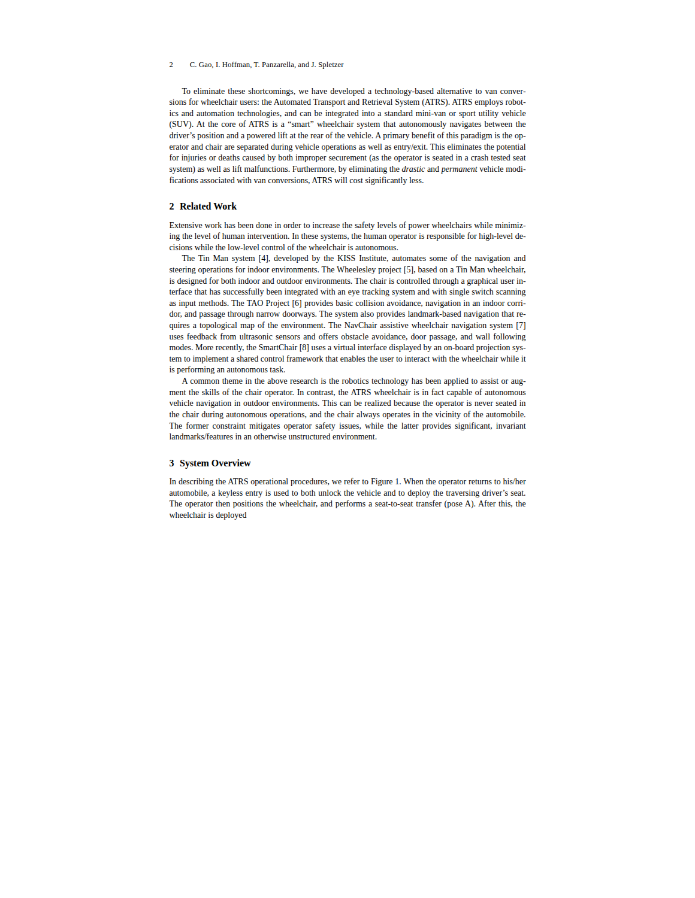2 C. Gao, I. Hoffman, T. Panzarella, and J. Spletzer
To eliminate these shortcomings, we have developed a technology-based alternative to van conversions for wheelchair users: the Automated Transport and Retrieval System (ATRS). ATRS employs robotics and automation technologies, and can be integrated into a standard mini-van or sport utility vehicle (SUV). At the core of ATRS is a “smart” wheelchair system that autonomously navigates between the driver’s position and a powered lift at the rear of the vehicle. A primary benefit of this paradigm is the operator and chair are separated during vehicle operations as well as entry/exit. This eliminates the potential for injuries or deaths caused by both improper securement (as the operator is seated in a crash tested seat system) as well as lift malfunctions. Furthermore, by eliminating the drastic and permanent vehicle modifications associated with van conversions, ATRS will cost significantly less.
2 Related Work
Extensive work has been done in order to increase the safety levels of power wheelchairs while minimizing the level of human intervention. In these systems, the human operator is responsible for high-level decisions while the low-level control of the wheelchair is autonomous.
The Tin Man system [4], developed by the KISS Institute, automates some of the navigation and steering operations for indoor environments. The Wheelesley project [5], based on a Tin Man wheelchair, is designed for both indoor and outdoor environments. The chair is controlled through a graphical user interface that has successfully been integrated with an eye tracking system and with single switch scanning as input methods. The TAO Project [6] provides basic collision avoidance, navigation in an indoor corridor, and passage through narrow doorways. The system also provides landmark-based navigation that requires a topological map of the environment. The NavChair assistive wheelchair navigation system [7] uses feedback from ultrasonic sensors and offers obstacle avoidance, door passage, and wall following modes. More recently, the SmartChair [8] uses a virtual interface displayed by an on-board projection system to implement a shared control framework that enables the user to interact with the wheelchair while it is performing an autonomous task.
A common theme in the above research is the robotics technology has been applied to assist or augment the skills of the chair operator. In contrast, the ATRS wheelchair is in fact capable of autonomous vehicle navigation in outdoor environments. This can be realized because the operator is never seated in the chair during autonomous operations, and the chair always operates in the vicinity of the automobile. The former constraint mitigates operator safety issues, while the latter provides significant, invariant landmarks/features in an otherwise unstructured environment.
3 System Overview
In describing the ATRS operational procedures, we refer to Figure 1. When the operator returns to his/her automobile, a keyless entry is used to both unlock the vehicle and to deploy the traversing driver’s seat. The operator then positions the wheelchair, and performs a seat-to-seat transfer (pose A). After this, the wheelchair is deployed